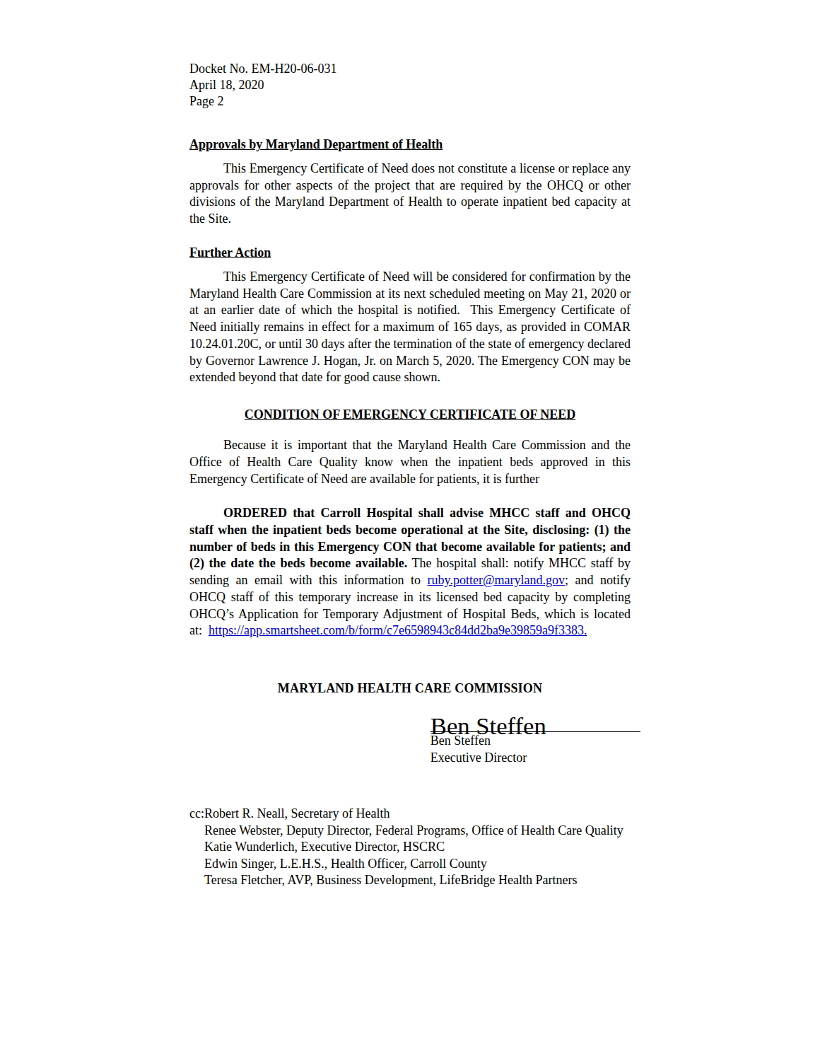Docket No. EM-H20-06-031
April 18, 2020
Page 2
Approvals by Maryland Department of Health
This Emergency Certificate of Need does not constitute a license or replace any approvals for other aspects of the project that are required by the OHCQ or other divisions of the Maryland Department of Health to operate inpatient bed capacity at the Site.
Further Action
This Emergency Certificate of Need will be considered for confirmation by the Maryland Health Care Commission at its next scheduled meeting on May 21, 2020 or at an earlier date of which the hospital is notified. This Emergency Certificate of Need initially remains in effect for a maximum of 165 days, as provided in COMAR 10.24.01.20C, or until 30 days after the termination of the state of emergency declared by Governor Lawrence J. Hogan, Jr. on March 5, 2020. The Emergency CON may be extended beyond that date for good cause shown.
CONDITION OF EMERGENCY CERTIFICATE OF NEED
Because it is important that the Maryland Health Care Commission and the Office of Health Care Quality know when the inpatient beds approved in this Emergency Certificate of Need are available for patients, it is further
ORDERED that Carroll Hospital shall advise MHCC staff and OHCQ staff when the inpatient beds become operational at the Site, disclosing: (1) the number of beds in this Emergency CON that become available for patients; and (2) the date the beds become available. The hospital shall: notify MHCC staff by sending an email with this information to ruby.potter@maryland.gov; and notify OHCQ staff of this temporary increase in its licensed bed capacity by completing OHCQ’s Application for Temporary Adjustment of Hospital Beds, which is located at: https://app.smartsheet.com/b/form/c7e6598943c84dd2ba9e39859a9f3383.
MARYLAND HEALTH CARE COMMISSION
Ben Steffen
Ben Steffen
Executive Director
| cc: | Robert R. Neall, Secretary of Health Renee Webster, Deputy Director, Federal Programs, Office of Health Care Quality Katie Wunderlich, Executive Director, HSCRC Edwin Singer, L.E.H.S., Health Officer, Carroll County Teresa Fletcher, AVP, Business Development, LifeBridge Health Partners |